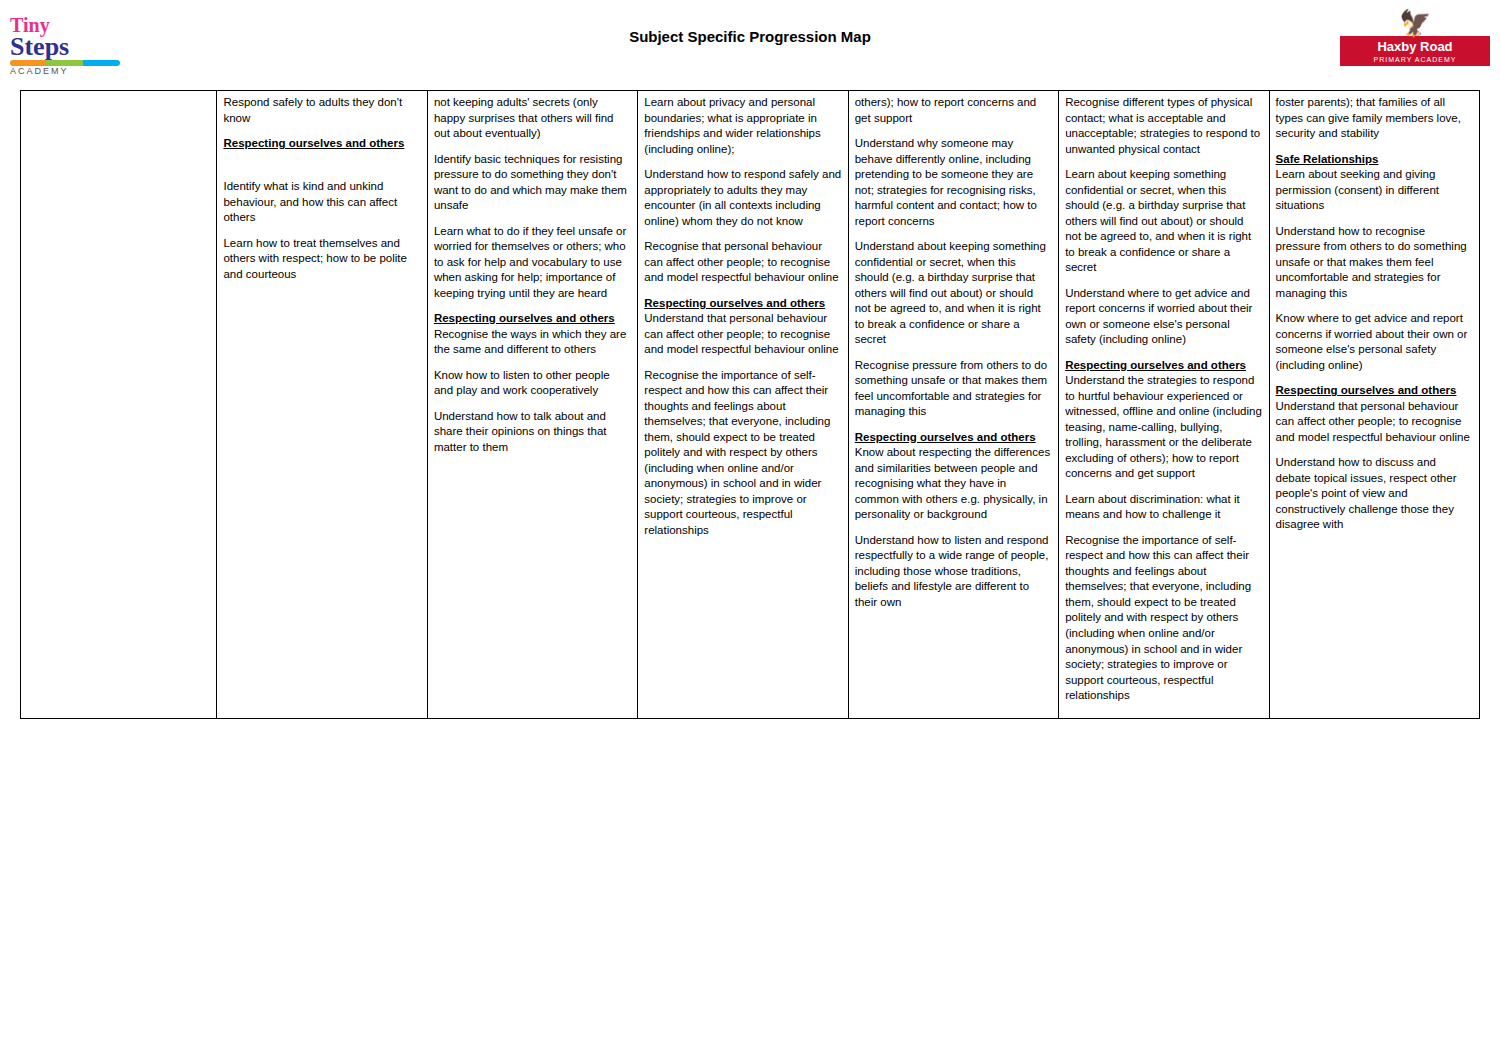Tiny
Steps
ACADEMY
Subject Specific Progression Map
🦅
Haxby Road
PRIMARY ACADEMY
| | Respond safely to adults they don't know Respecting ourselves and others Identify what is kind and unkind behaviour, and how this can affect others Learn how to treat themselves and others with respect; how to be polite and courteous | not keeping adults' secrets (only happy surprises that others will find out about eventually) Identify basic techniques for resisting pressure to do something they don't want to do and which may make them unsafe Learn what to do if they feel unsafe or worried for themselves or others; who to ask for help and vocabulary to use when asking for help; importance of keeping trying until they are heard Respecting ourselves and others Recognise the ways in which they are the same and different to others Know how to listen to other people and play and work cooperatively Understand how to talk about and share their opinions on things that matter to them | Learn about privacy and personal boundaries; what is appropriate in friendships and wider relationships (including online); Understand how to respond safely and appropriately to adults they may encounter (in all contexts including online) whom they do not know Recognise that personal behaviour can affect other people; to recognise and model respectful behaviour online Respecting ourselves and others Understand that personal behaviour can affect other people; to recognise and model respectful behaviour online Recognise the importance of self-respect and how this can affect their thoughts and feelings about themselves; that everyone, including them, should expect to be treated politely and with respect by others (including when online and/or anonymous) in school and in wider society; strategies to improve or support courteous, respectful relationships | others); how to report concerns and get support Understand why someone may behave differently online, including pretending to be someone they are not; strategies for recognising risks, harmful content and contact; how to report concerns Understand about keeping something confidential or secret, when this should (e.g. a birthday surprise that others will find out about) or should not be agreed to, and when it is right to break a confidence or share a secret Recognise pressure from others to do something unsafe or that makes them feel uncomfortable and strategies for managing this Respecting ourselves and others Know about respecting the differences and similarities between people and recognising what they have in common with others e.g. physically, in personality or background Understand how to listen and respond respectfully to a wide range of people, including those whose traditions, beliefs and lifestyle are different to their own | Recognise different types of physical contact; what is acceptable and unacceptable; strategies to respond to unwanted physical contact Learn about keeping something confidential or secret, when this should (e.g. a birthday surprise that others will find out about) or should not be agreed to, and when it is right to break a confidence or share a secret Understand where to get advice and report concerns if worried about their own or someone else's personal safety (including online) Respecting ourselves and others Understand the strategies to respond to hurtful behaviour experienced or witnessed, offline and online (including teasing, name-calling, bullying, trolling, harassment or the deliberate excluding of others); how to report concerns and get support Learn about discrimination: what it means and how to challenge it Recognise the importance of self-respect and how this can affect their thoughts and feelings about themselves; that everyone, including them, should expect to be treated politely and with respect by others (including when online and/or anonymous) in school and in wider society; strategies to improve or support courteous, respectful relationships | foster parents); that families of all types can give family members love, security and stability Safe Relationships Learn about seeking and giving permission (consent) in different situations Understand how to recognise pressure from others to do something unsafe or that makes them feel uncomfortable and strategies for managing this Know where to get advice and report concerns if worried about their own or someone else's personal safety (including online) Respecting ourselves and others Understand that personal behaviour can affect other people; to recognise and model respectful behaviour online Understand how to discuss and debate topical issues, respect other people's point of view and constructively challenge those they disagree with |